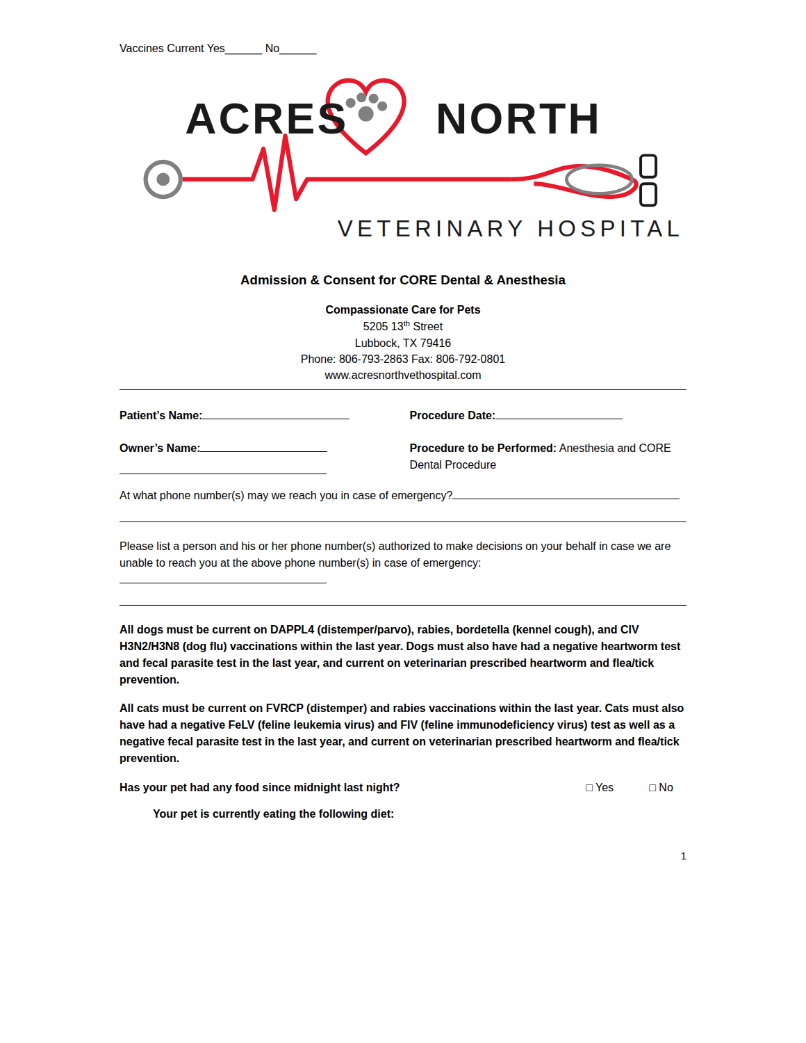Vaccines Current Yes______ No______
ACRES NORTH VETERINARY HOSPITAL
Admission & Consent for CORE Dental & Anesthesia
Compassionate Care for Pets
5205 13th Street
Lubbock, TX 79416
Phone: 806-793-2863 Fax: 806-792-0801
www.acresnorthvethospital.com
Patient’s Name:
Procedure Date:
Owner’s Name:
Procedure to be Performed: Anesthesia and CORE Dental Procedure
At what phone number(s) may we reach you in case of emergency?
Please list a person and his or her phone number(s) authorized to make decisions on your behalf in case we are unable to reach you at the above phone number(s) in case of emergency:
All dogs must be current on DAPPL4 (distemper/parvo), rabies, bordetella (kennel cough), and CIV H3N2/H3N8 (dog flu) vaccinations within the last year. Dogs must also have had a negative heartworm test and fecal parasite test in the last year, and current on veterinarian prescribed heartworm and flea/tick prevention.
All cats must be current on FVRCP (distemper) and rabies vaccinations within the last year. Cats must also have had a negative FeLV (feline leukemia virus) and FIV (feline immunodeficiency virus) test as well as a negative fecal parasite test in the last year, and current on veterinarian prescribed heartworm and flea/tick prevention.
Has your pet had any food since midnight last night? □ Yes □ No
Your pet is currently eating the following diet:
1